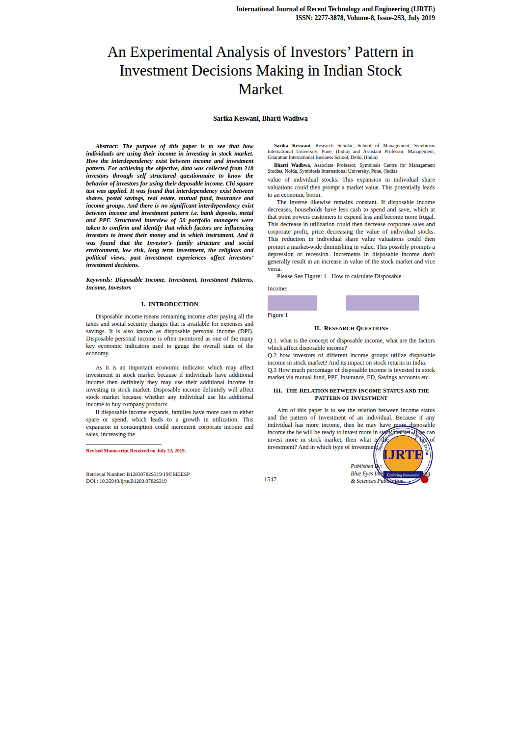International Journal of Recent Technology and Engineering (IJRTE)
ISSN: 2277-3878, Volume-8, Issue-2S3, July 2019
An Experimental Analysis of Investors’ Pattern in Investment Decisions Making in Indian Stock Market
Sarika Keswani, Bharti Wadhwa
Abstract: The purpose of this paper is to see that how individuals are using their income in investing in stock market. How the interdependency exist between income and investment pattern. For achieving the objective, data was collected from 218 investors through self structured questionnaire to know the behavior of investors for using their deposable income. Chi square test was applied. It was found that interdependency exist between shares, postal savings, real estate, mutual fund, insurance and income groups. And there is no significant interdependency exist between income and investment pattern i.e. bank deposits, metal and PPF. Structured interview of 50 portfolio managers were taken to confirm and identify that which factors are influencing investors to invest their money and in which instrument. And it was found that the Investor’s family structure and social environment, low risk, long term investment, the religious and political views, past investment experiences affect investors’ investment decisions.
Keywords: Disposable Income, Investment, Investment Patterns, Income, Investors
I. INTRODUCTION
Disposable income means remaining income after paying all the taxes and social security charges that is available for expenses and savings. It is also known as disposable personal income (DPI). Disposable personal income is often monitored as one of the many key economic indicators used to gauge the overall state of the economy.
As it is an important economic indicator which may affect investment in stock market because if individuals have additional income then definitely they may use their additional income in investing in stock market. Disposable income definitely will affect stock market because whether any individual use his additional income to buy company products
If disposable income expands, families have more cash to either spare or spend, which leads to a growth in utilization. This expansion in consumption could increment corporate income and sales, increasing the
Revised Manuscript Received on July 22, 2019.
Sarika Keswani, Research Scholar, School of Management, Symbiosis International University, Pune, (India) and Assistant Professor, Management, Gitarattan International Business School, Delhi, (India)
Bharti Wadhwa, Associate Professor, Symbiosis Centre for Management Studies, Noida, Symbiosis International University, Pune, (India)
value of individual stocks. This expansion in individual share valuations could then prompt a market value. This potentially leads to an economic boom.
The inverse likewise remains constant. If disposable income decreases, households have less cash to spend and save, which at that point powers customers to expend less and become more frugal. This decrease in utilization could then decrease corporate sales and corporate profit, price decreasing the value of individual stocks. This reduction in individual share value valuations could then prompt a market-wide diminishing in value. This possibly prompts a depression or recession. Increments in disposable income don't generally result in an increase in value of the stock market and vice versa.
Please See Figure: 1 - How to calculate Disposable
Income:
Figure 1
II. RESEARCH QUESTIONS
Q.1. what is the concept of disposable income, what are the factors which affect disposable income?
Q.2 how investors of different income groups utilize disposable income in stock market? And its impact on stock returns in India.
Q.3 How much percentage of disposable income is invested in stock market via mutual fund, PPF, Insurance, FD, Savings accounts etc.
III. THE RELATION BETWEEN INCOME STATUS AND THE PATTERN OF INVESTMENT
Aim of this paper is to see the relation between income status and the pattern of Investment of an individual. Because if any individual has more income, then he may have more disposable income the he will be ready to invest more in stock market. If he can invest more in stock market, then what is the pattern of his of investment? And in which type of investment
Retrieval Number: B12830782S319/19©BEIESP
DOI : 10.35940/ijrte.B1283.0782S319
1547
Published By:
Blue Eyes Intelligence Engineering
& Sciences Publication
International Journal of Recent Technology and Engineering IJRTE Exploring Innovation www.ijrte.org